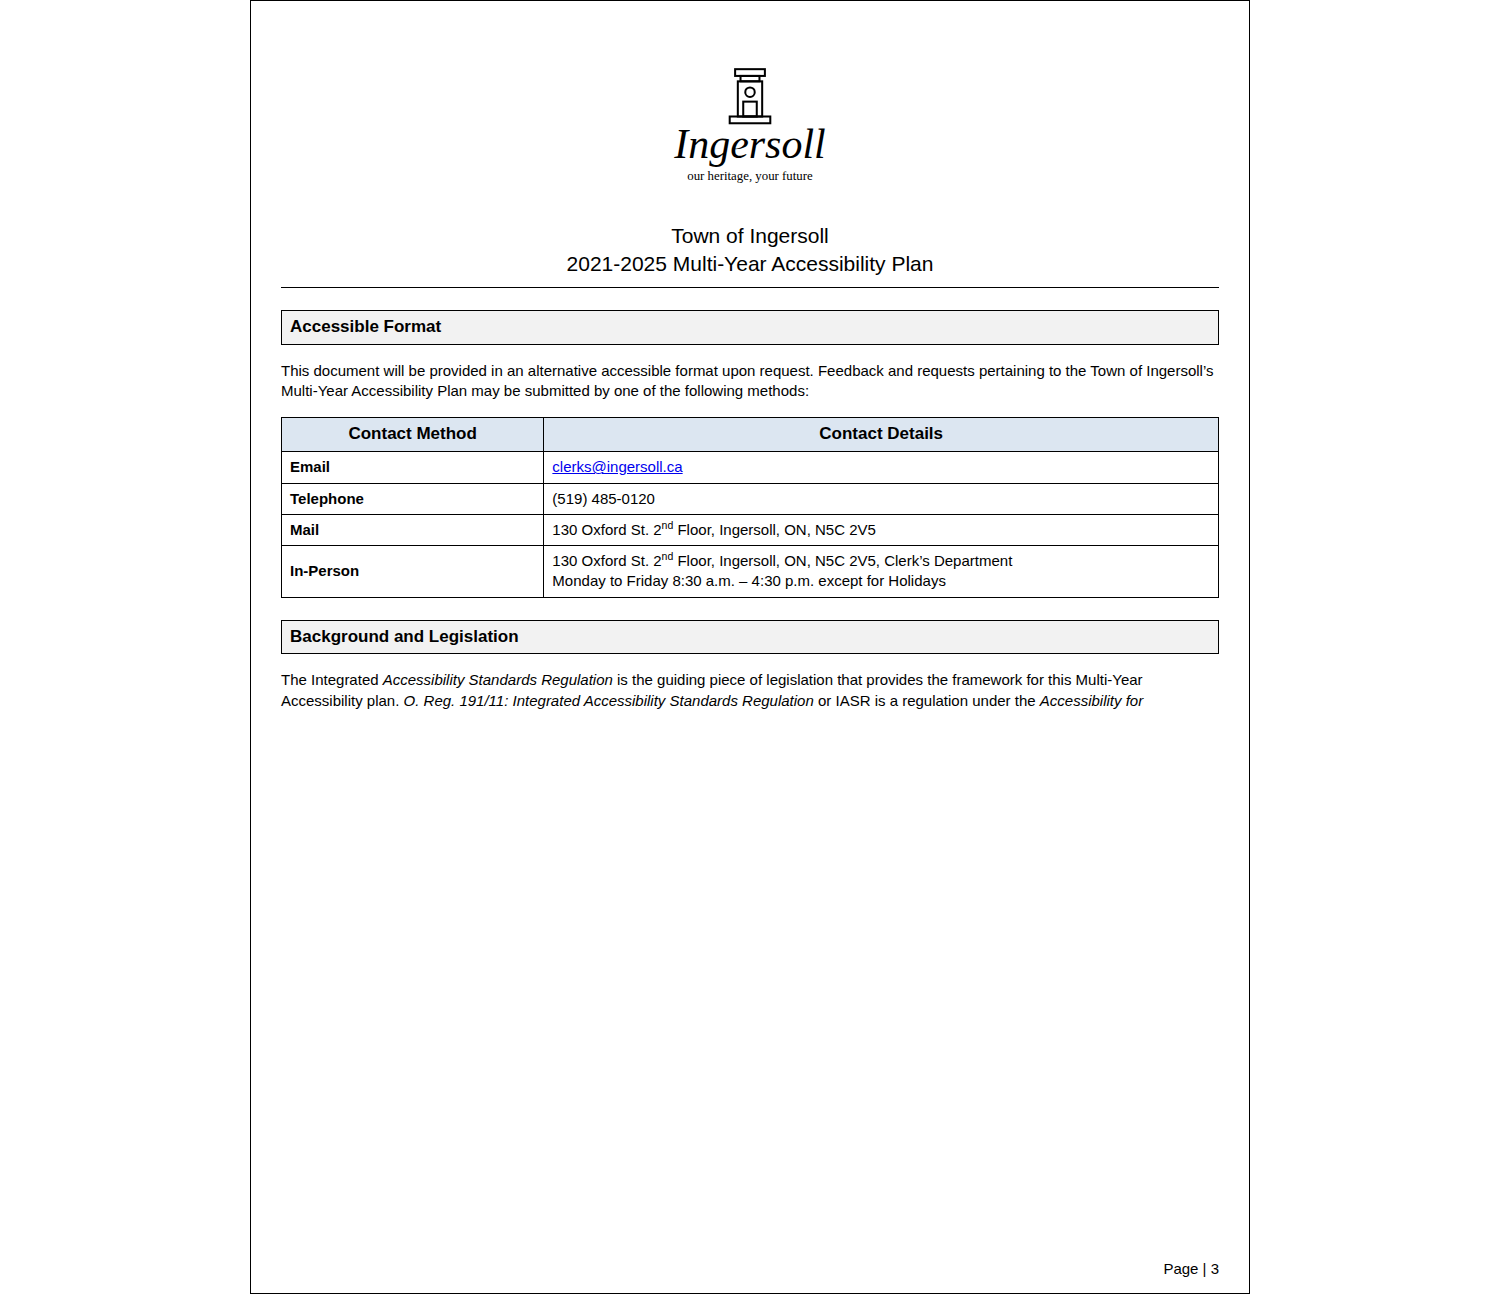Town of Ingersoll
2021-2025 Multi-Year Accessibility Plan
Accessible Format
This document will be provided in an alternative accessible format upon request. Feedback and requests pertaining to the Town of Ingersoll’s Multi-Year Accessibility Plan may be submitted by one of the following methods:
| Contact Method | Contact Details |
| --- | --- |
| Email | clerks@ingersoll.ca |
| Telephone | (519) 485-0120 |
| Mail | 130 Oxford St. 2 nd Floor, Ingersoll, ON, N5C 2V5 |
| In-Person | 130 Oxford St. 2 nd Floor, Ingersoll, ON, N5C 2V5, Clerk’s Department Monday to Friday 8:30 a.m. – 4:30 p.m. except for Holidays |
Background and Legislation
The Integrated Accessibility Standards Regulation is the guiding piece of legislation that provides the framework for this Multi-Year Accessibility plan. O. Reg. 191/11: Integrated Accessibility Standards Regulation or IASR is a regulation under the Accessibility for
Page | 3